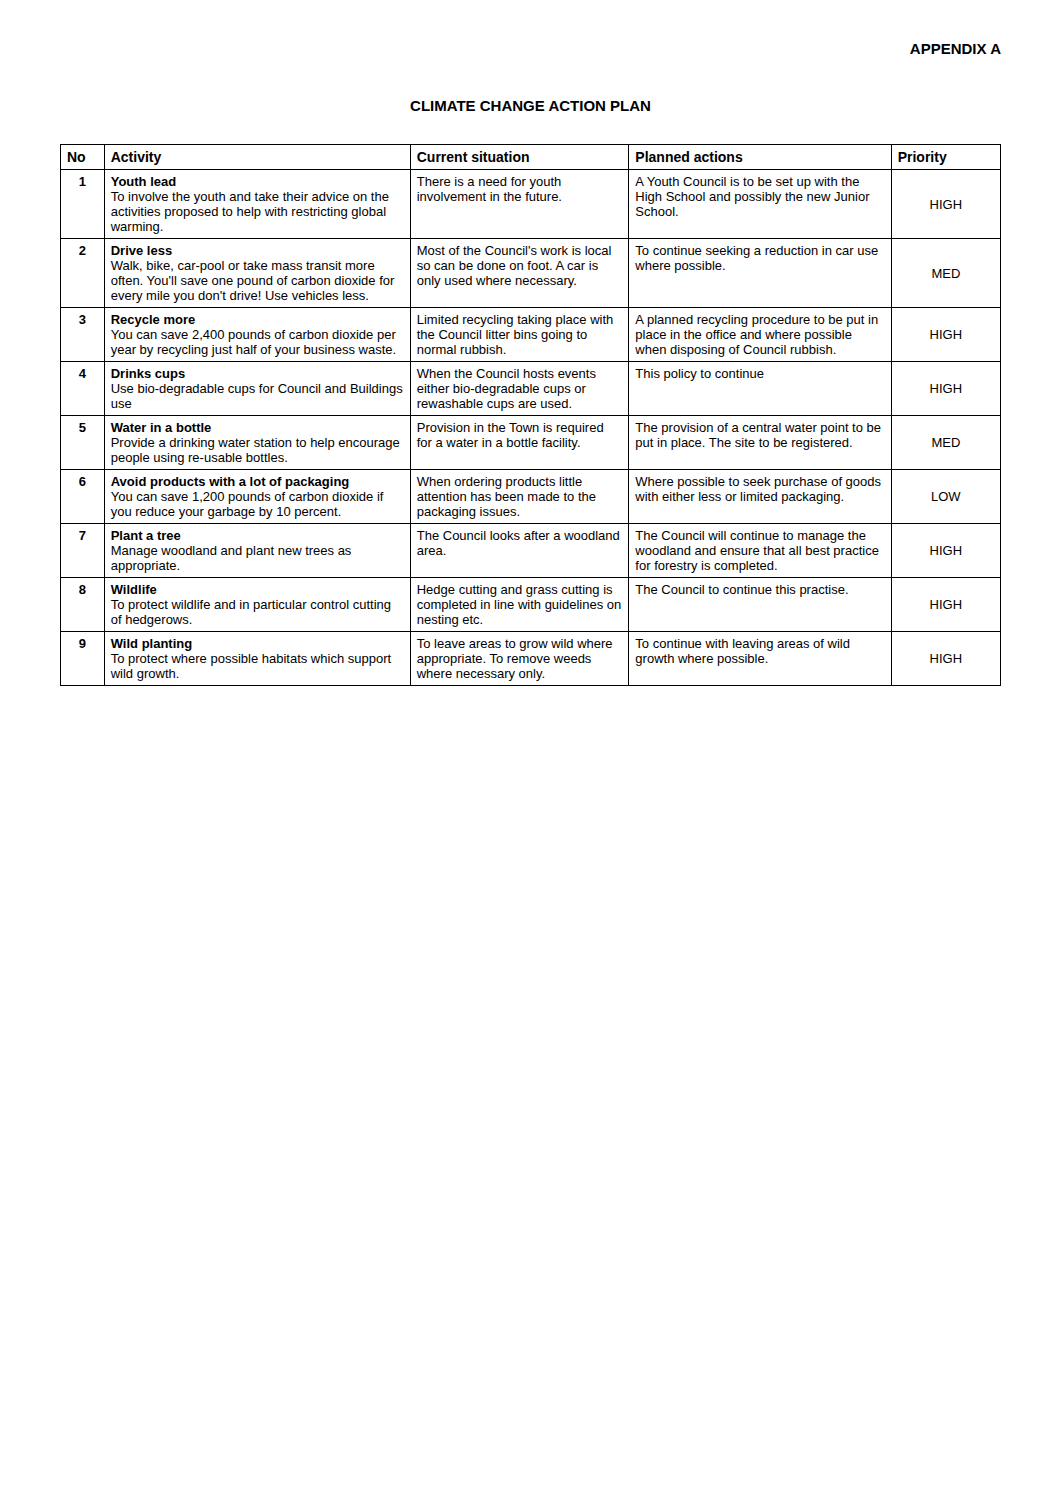APPENDIX A
CLIMATE CHANGE ACTION PLAN
| No | Activity | Current situation | Planned actions | Priority |
| --- | --- | --- | --- | --- |
| 1 | Youth lead To involve the youth and take their advice on the activities proposed to help with restricting global warming. | There is a need for youth involvement in the future. | A Youth Council is to be set up with the High School and possibly the new Junior School. | HIGH |
| 2 | Drive less Walk, bike, car-pool or take mass transit more often. You'll save one pound of carbon dioxide for every mile you don't drive! Use vehicles less. | Most of the Council's work is local so can be done on foot. A car is only used where necessary. | To continue seeking a reduction in car use where possible. | MED |
| 3 | Recycle more You can save 2,400 pounds of carbon dioxide per year by recycling just half of your business waste. | Limited recycling taking place with the Council litter bins going to normal rubbish. | A planned recycling procedure to be put in place in the office and where possible when disposing of Council rubbish. | HIGH |
| 4 | Drinks cups Use bio-degradable cups for Council and Buildings use | When the Council hosts events either bio-degradable cups or rewashable cups are used. | This policy to continue | HIGH |
| 5 | Water in a bottle Provide a drinking water station to help encourage people using re-usable bottles. | Provision in the Town is required for a water in a bottle facility. | The provision of a central water point to be put in place. The site to be registered. | MED |
| 6 | Avoid products with a lot of packaging You can save 1,200 pounds of carbon dioxide if you reduce your garbage by 10 percent. | When ordering products little attention has been made to the packaging issues. | Where possible to seek purchase of goods with either less or limited packaging. | LOW |
| 7 | Plant a tree Manage woodland and plant new trees as appropriate. | The Council looks after a woodland area. | The Council will continue to manage the woodland and ensure that all best practice for forestry is completed. | HIGH |
| 8 | Wildlife To protect wildlife and in particular control cutting of hedgerows. | Hedge cutting and grass cutting is completed in line with guidelines on nesting etc. | The Council to continue this practise. | HIGH |
| 9 | Wild planting To protect where possible habitats which support wild growth. | To leave areas to grow wild where appropriate. To remove weeds where necessary only. | To continue with leaving areas of wild growth where possible. | HIGH |